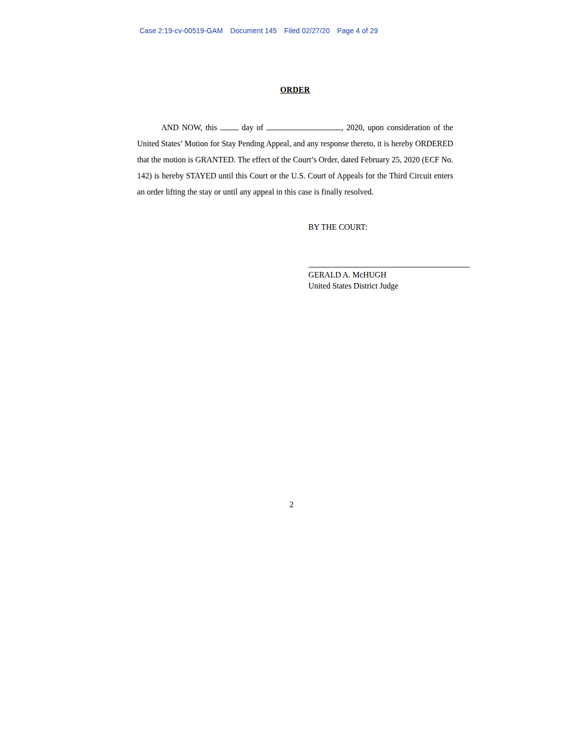Case 2:19-cv-00519-GAM Document 145 Filed 02/27/20 Page 4 of 29
ORDER
AND NOW, this day of , 2020, upon consideration of the United States’ Motion for Stay Pending Appeal, and any response thereto, it is hereby ORDERED that the motion is GRANTED. The effect of the Court’s Order, dated February 25, 2020 (ECF No. 142) is hereby STAYED until this Court or the U.S. Court of Appeals for the Third Circuit enters an order lifting the stay or until any appeal in this case is finally resolved.
BY THE COURT:
GERALD A. McHUGH
United States District Judge
2